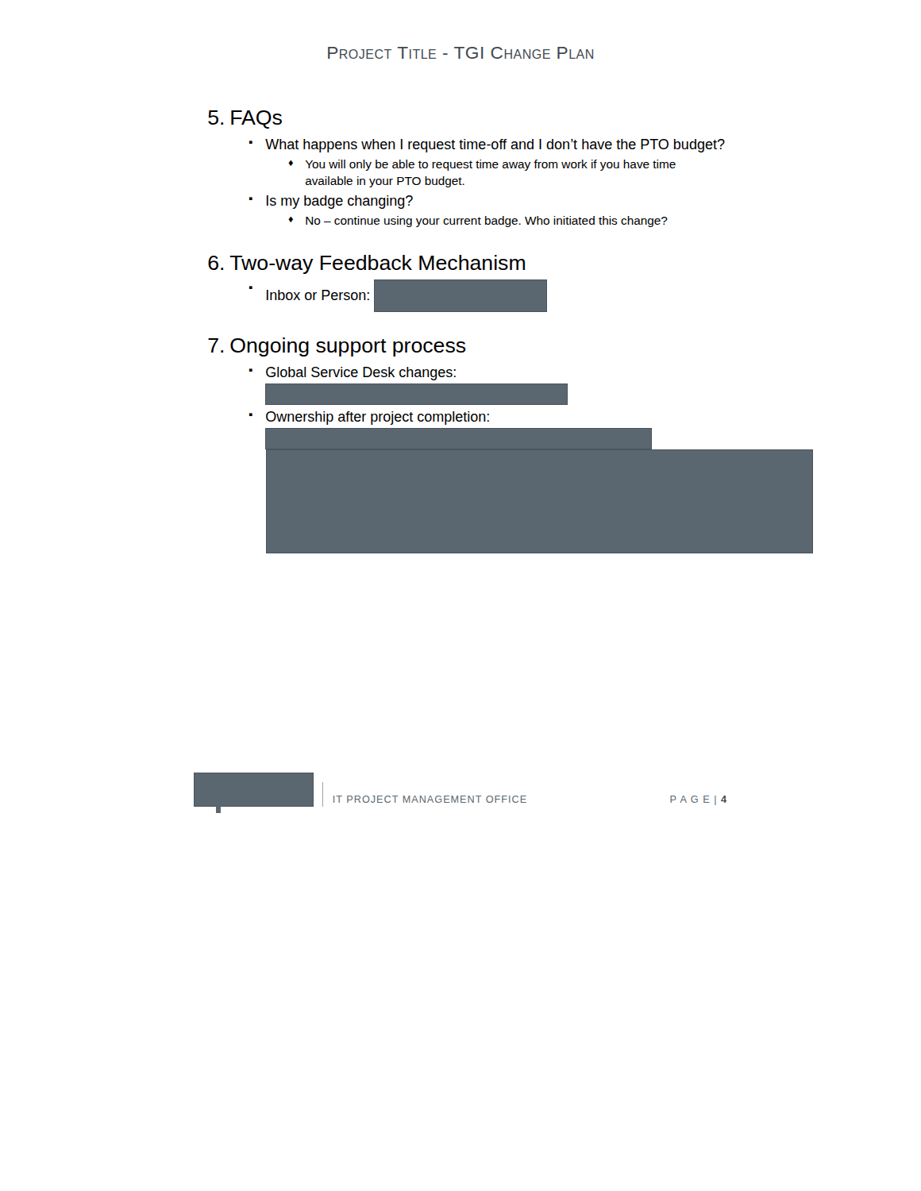Project Title - TGI Change Plan
5. FAQs
What happens when I request time-off and I don’t have the PTO budget?
You will only be able to request time away from work if you have time available in your PTO budget.
Is my badge changing?
No – continue using your current badge. Who initiated this change?
6. Two-way Feedback Mechanism
Inbox or Person:
7. Ongoing support process
Global Service Desk changes:
Ownership after project completion:
IT PROJECT MANAGEMENT OFFICE
P A G E | 4